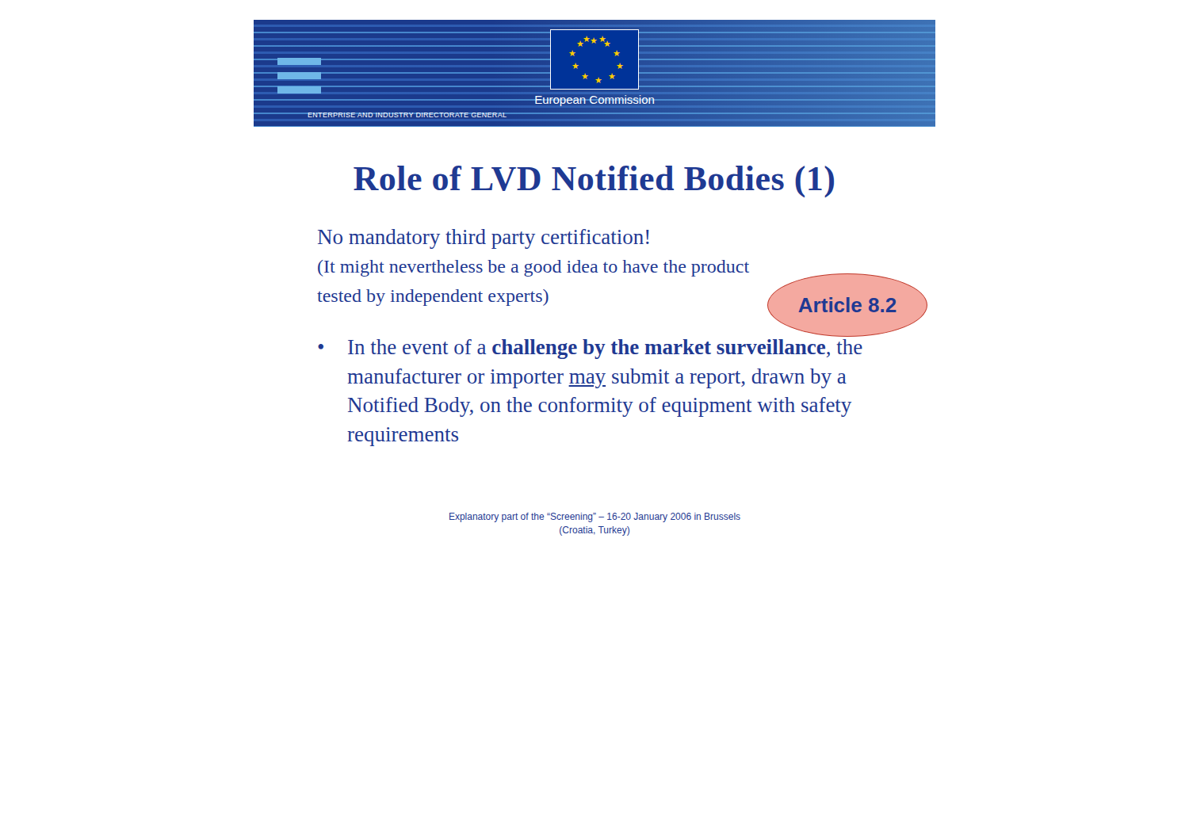★ ★ ★ ★ ★ ★ ★ ★ ★ ★ ★ ★
European Commission
ENTERPRISE AND INDUSTRY DIRECTORATE GENERAL
Role of LVD Notified Bodies (1)
No mandatory third party certification!
(It might nevertheless be a good idea to have the product tested by independent experts)
Article 8.2
In the event of a challenge by the market surveillance, the manufacturer or importer may submit a report, drawn by a Notified Body, on the conformity of equipment with safety requirements
Explanatory part of the “Screening” – 16-20 January 2006 in Brussels
(Croatia, Turkey)